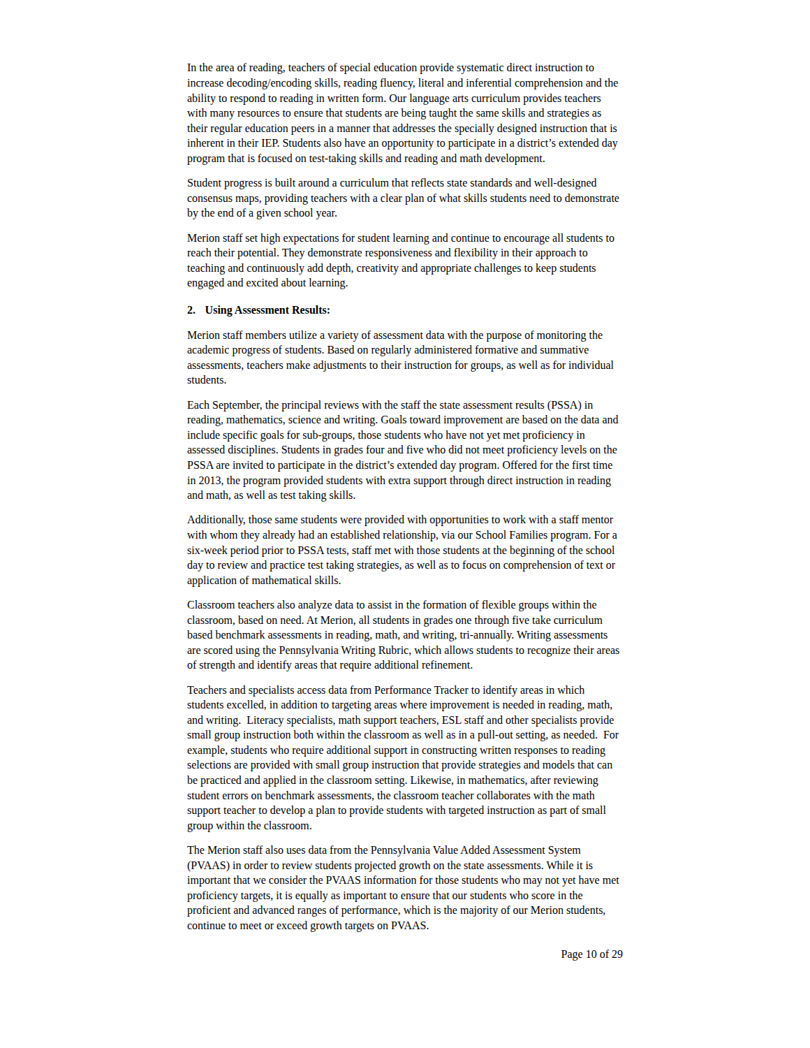In the area of reading, teachers of special education provide systematic direct instruction to increase decoding/encoding skills, reading fluency, literal and inferential comprehension and the ability to respond to reading in written form. Our language arts curriculum provides teachers with many resources to ensure that students are being taught the same skills and strategies as their regular education peers in a manner that addresses the specially designed instruction that is inherent in their IEP. Students also have an opportunity to participate in a district’s extended day program that is focused on test-taking skills and reading and math development.
Student progress is built around a curriculum that reflects state standards and well-designed consensus maps, providing teachers with a clear plan of what skills students need to demonstrate by the end of a given school year.
Merion staff set high expectations for student learning and continue to encourage all students to reach their potential. They demonstrate responsiveness and flexibility in their approach to teaching and continuously add depth, creativity and appropriate challenges to keep students engaged and excited about learning.
2. Using Assessment Results:
Merion staff members utilize a variety of assessment data with the purpose of monitoring the academic progress of students. Based on regularly administered formative and summative assessments, teachers make adjustments to their instruction for groups, as well as for individual students.
Each September, the principal reviews with the staff the state assessment results (PSSA) in reading, mathematics, science and writing. Goals toward improvement are based on the data and include specific goals for sub-groups, those students who have not yet met proficiency in assessed disciplines. Students in grades four and five who did not meet proficiency levels on the PSSA are invited to participate in the district’s extended day program. Offered for the first time in 2013, the program provided students with extra support through direct instruction in reading and math, as well as test taking skills.
Additionally, those same students were provided with opportunities to work with a staff mentor with whom they already had an established relationship, via our School Families program. For a six-week period prior to PSSA tests, staff met with those students at the beginning of the school day to review and practice test taking strategies, as well as to focus on comprehension of text or application of mathematical skills.
Classroom teachers also analyze data to assist in the formation of flexible groups within the classroom, based on need. At Merion, all students in grades one through five take curriculum based benchmark assessments in reading, math, and writing, tri-annually. Writing assessments are scored using the Pennsylvania Writing Rubric, which allows students to recognize their areas of strength and identify areas that require additional refinement.
Teachers and specialists access data from Performance Tracker to identify areas in which students excelled, in addition to targeting areas where improvement is needed in reading, math, and writing. Literacy specialists, math support teachers, ESL staff and other specialists provide small group instruction both within the classroom as well as in a pull-out setting, as needed. For example, students who require additional support in constructing written responses to reading selections are provided with small group instruction that provide strategies and models that can be practiced and applied in the classroom setting. Likewise, in mathematics, after reviewing student errors on benchmark assessments, the classroom teacher collaborates with the math support teacher to develop a plan to provide students with targeted instruction as part of small group within the classroom.
The Merion staff also uses data from the Pennsylvania Value Added Assessment System (PVAAS) in order to review students projected growth on the state assessments. While it is important that we consider the PVAAS information for those students who may not yet have met proficiency targets, it is equally as important to ensure that our students who score in the proficient and advanced ranges of performance, which is the majority of our Merion students, continue to meet or exceed growth targets on PVAAS.
Page 10 of 29